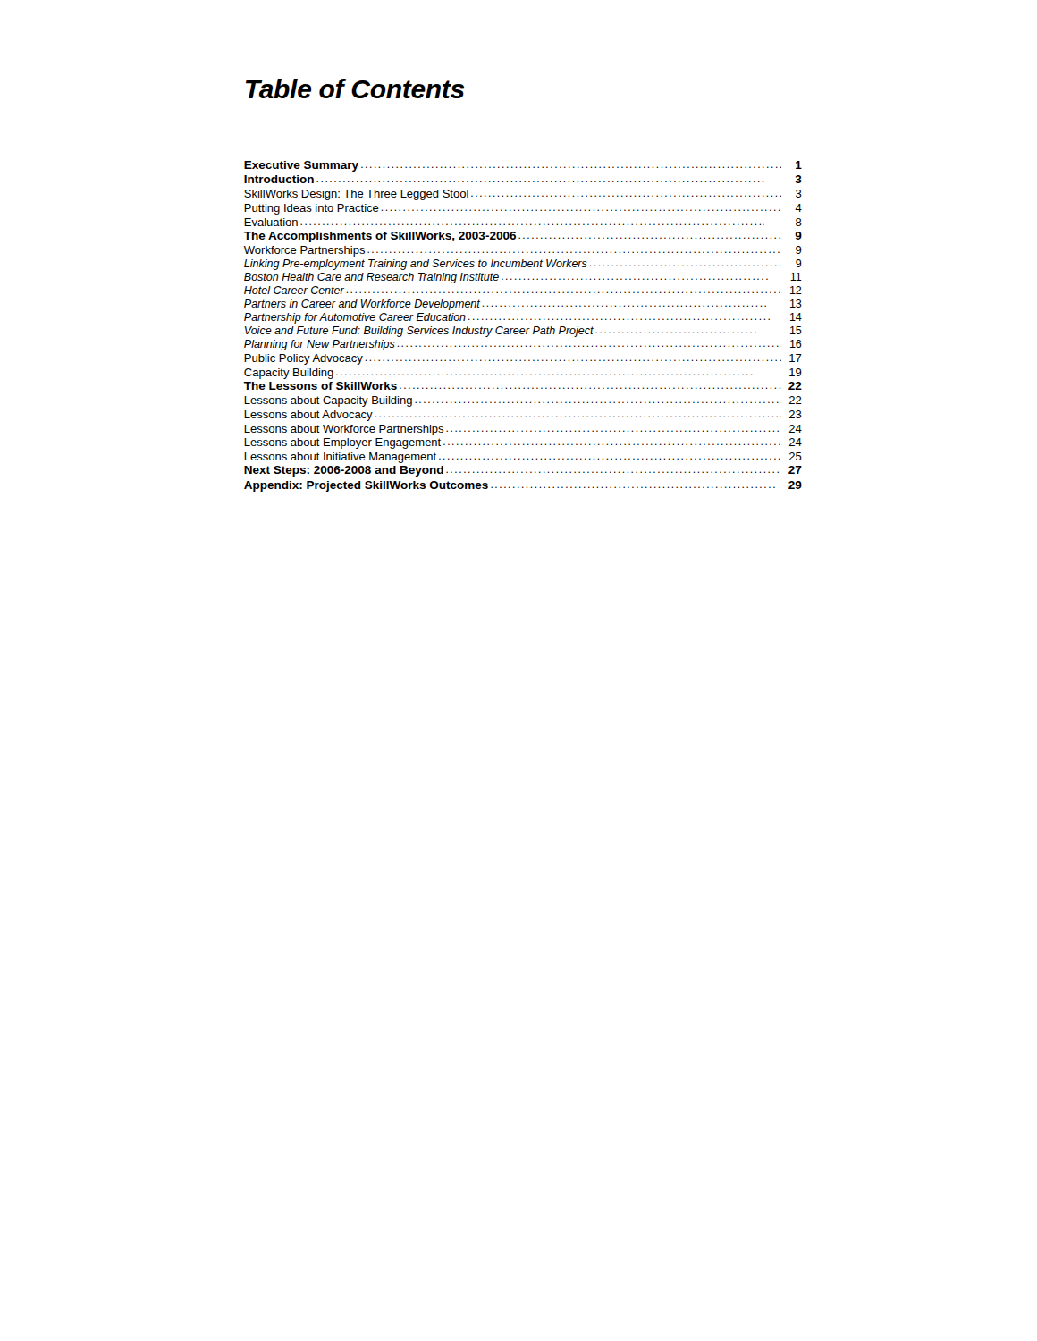Table of Contents
Executive Summary ................................................................................................................................. 1
Introduction ......................................................................................................................... 3
SkillWorks Design: The Three Legged Stool ..................................................................................... 3
Putting Ideas into Practice ................................................................................................. 4
Evaluation ..................................................................................................................... 8
The Accomplishments of SkillWorks, 2003-2006 ..................................................................... 9
Workforce Partnerships ..................................................................................................... 9
Linking Pre-employment Training and Services to Incumbent Workers ................................................. 9
Boston Health Care and Research Training Institute ............................................................. 11
Hotel Career Center ..................................................................................................... 12
Partners in Career and Workforce Development ................................................................. 13
Partnership for Automotive Career Education ..................................................................... 14
Voice and Future Fund: Building Services Industry Career Path Project ..................................... 15
Planning for New Partnerships ......................................................................................... 16
Public Policy Advocacy ..................................................................................................... 17
Capacity Building ............................................................................................................. 19
The Lessons of SkillWorks ..................................................................................................... 22
Lessons about Capacity Building ..................................................................................... 22
Lessons about Advocacy ................................................................................................. 23
Lessons about Workforce Partnerships ............................................................................. 24
Lessons about Employer Engagement ................................................................................. 24
Lessons about Initiative Management ................................................................................. 25
Next Steps: 2006-2008 and Beyond ................................................................................. 27
Appendix: Projected SkillWorks Outcomes ................................................................. 29